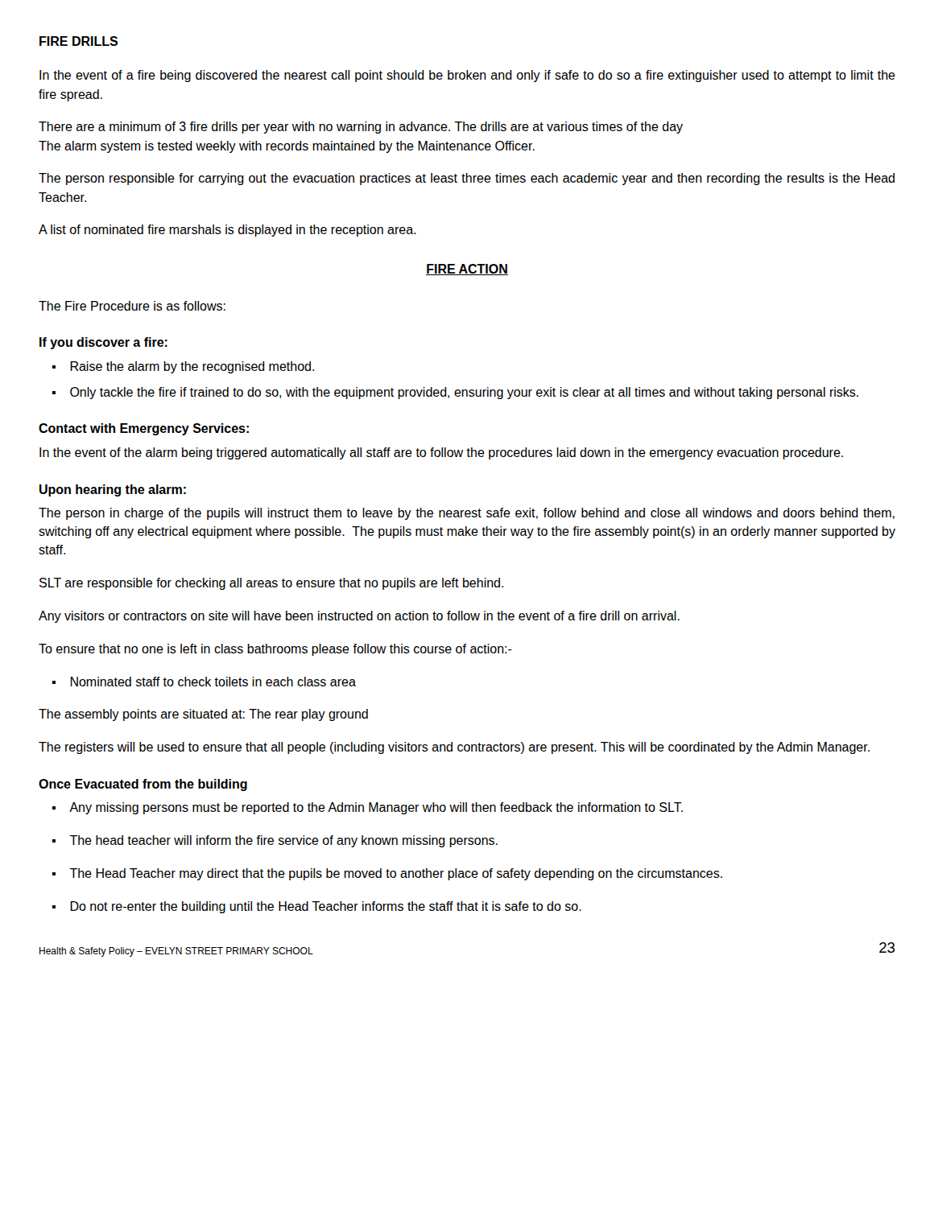FIRE DRILLS
In the event of a fire being discovered the nearest call point should be broken and only if safe to do so a fire extinguisher used to attempt to limit the fire spread.
There are a minimum of 3 fire drills per year with no warning in advance. The drills are at various times of the day
The alarm system is tested weekly with records maintained by the Maintenance Officer.
The person responsible for carrying out the evacuation practices at least three times each academic year and then recording the results is the Head Teacher.
A list of nominated fire marshals is displayed in the reception area.
FIRE ACTION
The Fire Procedure is as follows:
If you discover a fire:
Raise the alarm by the recognised method.
Only tackle the fire if trained to do so, with the equipment provided, ensuring your exit is clear at all times and without taking personal risks.
Contact with Emergency Services:
In the event of the alarm being triggered automatically all staff are to follow the procedures laid down in the emergency evacuation procedure.
Upon hearing the alarm:
The person in charge of the pupils will instruct them to leave by the nearest safe exit, follow behind and close all windows and doors behind them, switching off any electrical equipment where possible. The pupils must make their way to the fire assembly point(s) in an orderly manner supported by staff.
SLT are responsible for checking all areas to ensure that no pupils are left behind.
Any visitors or contractors on site will have been instructed on action to follow in the event of a fire drill on arrival.
To ensure that no one is left in class bathrooms please follow this course of action:-
Nominated staff to check toilets in each class area
The assembly points are situated at: The rear play ground
The registers will be used to ensure that all people (including visitors and contractors) are present. This will be coordinated by the Admin Manager.
Once Evacuated from the building
Any missing persons must be reported to the Admin Manager who will then feedback the information to SLT.
The head teacher will inform the fire service of any known missing persons.
The Head Teacher may direct that the pupils be moved to another place of safety depending on the circumstances.
Do not re-enter the building until the Head Teacher informs the staff that it is safe to do so.
Health & Safety Policy – EVELYN STREET PRIMARY SCHOOL 23